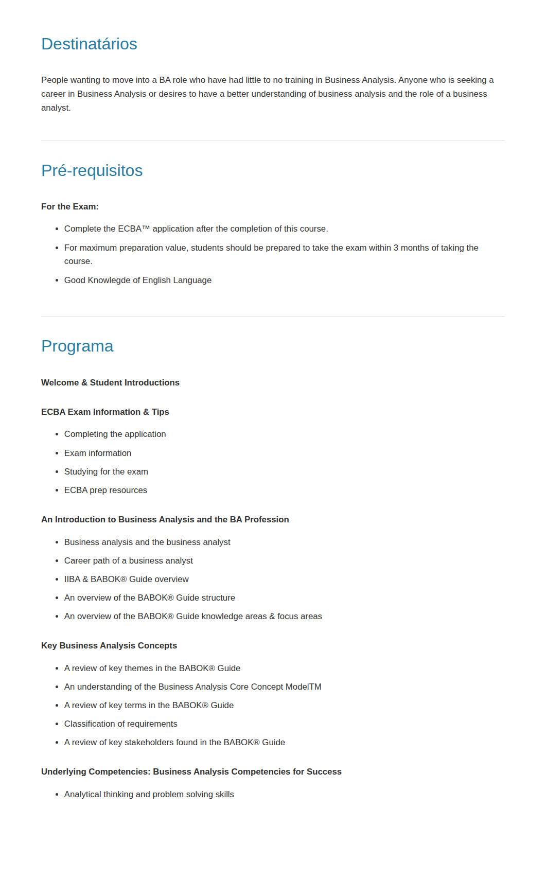Destinatários
People wanting to move into a BA role who have had little to no training in Business Analysis. Anyone who is seeking a career in Business Analysis or desires to have a better understanding of business analysis and the role of a business analyst.
Pré-requisitos
For the Exam:
Complete the ECBA™ application after the completion of this course.
For maximum preparation value, students should be prepared to take the exam within 3 months of taking the course.
Good Knowlegde of English Language
Programa
Welcome & Student Introductions
ECBA Exam Information & Tips
Completing the application
Exam information
Studying for the exam
ECBA prep resources
An Introduction to Business Analysis and the BA Profession
Business analysis and the business analyst
Career path of a business analyst
IIBA & BABOK® Guide overview
An overview of the BABOK® Guide structure
An overview of the BABOK® Guide knowledge areas & focus areas
Key Business Analysis Concepts
A review of key themes in the BABOK® Guide
An understanding of the Business Analysis Core Concept ModelTM
A review of key terms in the BABOK® Guide
Classification of requirements
A review of key stakeholders found in the BABOK® Guide
Underlying Competencies: Business Analysis Competencies for Success
Analytical thinking and problem solving skills